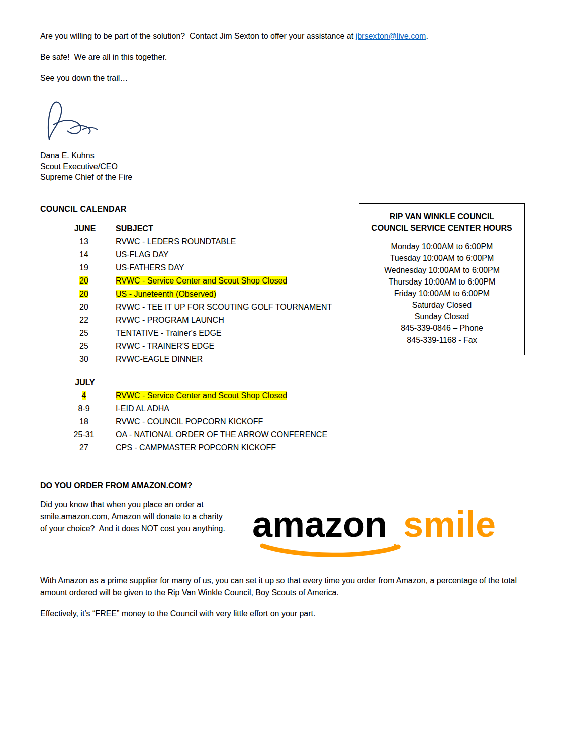Are you willing to be part of the solution? Contact Jim Sexton to offer your assistance at jbrsexton@live.com.
Be safe! We are all in this together.
See you down the trail…
Dana E. Kuhns
Scout Executive/CEO
Supreme Chief of the Fire
COUNCIL CALENDAR
| JUNE | SUBJECT |
| 13 | RVWC - LEDERS ROUNDTABLE |
| 14 | US-FLAG DAY |
| 19 | US-FATHERS DAY |
| 20 | RVWC - Service Center and Scout Shop Closed |
| 20 | US - Juneteenth (Observed) |
| 20 | RVWC - TEE IT UP FOR SCOUTING GOLF TOURNAMENT |
| 22 | RVWC - PROGRAM LAUNCH |
| 25 | TENTATIVE - Trainer's EDGE |
| 25 | RVWC - TRAINER'S EDGE |
| 30 | RVWC-EAGLE DINNER |
| JULY | |
| 4 | RVWC - Service Center and Scout Shop Closed |
| 8-9 | I-EID AL ADHA |
| 18 | RVWC - COUNCIL POPCORN KICKOFF |
| 25-31 | OA - NATIONAL ORDER OF THE ARROW CONFERENCE |
| 27 | CPS - CAMPMASTER POPCORN KICKOFF |
RIP VAN WINKLE COUNCIL
COUNCIL SERVICE CENTER HOURS
Monday 10:00AM to 6:00PM
Tuesday 10:00AM to 6:00PM
Wednesday 10:00AM to 6:00PM
Thursday 10:00AM to 6:00PM
Friday 10:00AM to 6:00PM
Saturday Closed
Sunday Closed
845-339-0846 – Phone
845-339-1168 - Fax
DO YOU ORDER FROM AMAZON.COM?
Did you know that when you place an order at smile.amazon.com, Amazon will donate to a charity of your choice? And it does NOT cost you anything.
With Amazon as a prime supplier for many of us, you can set it up so that every time you order from Amazon, a percentage of the total amount ordered will be given to the Rip Van Winkle Council, Boy Scouts of America.
Effectively, it’s “FREE” money to the Council with very little effort on your part.